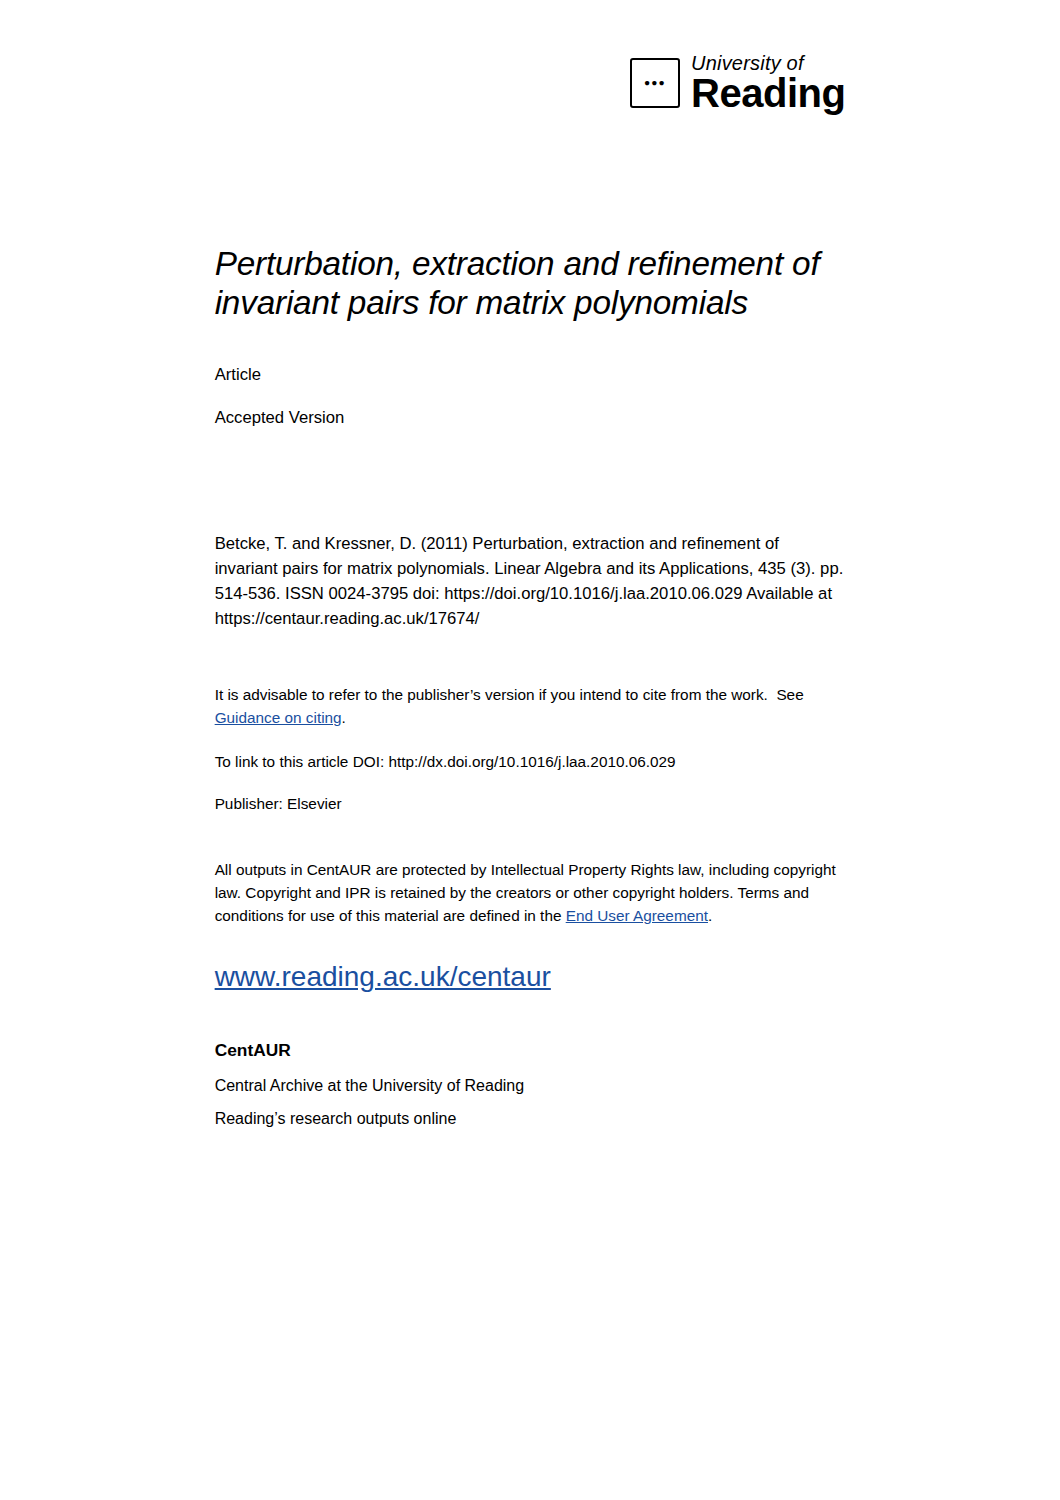●●●
University of Reading
Perturbation, extraction and refinement of invariant pairs for matrix polynomials
Article
Accepted Version
Betcke, T. and Kressner, D. (2011) Perturbation, extraction and refinement of invariant pairs for matrix polynomials. Linear Algebra and its Applications, 435 (3). pp. 514-536. ISSN 0024-3795 doi: https://doi.org/10.1016/j.laa.2010.06.029 Available at https://centaur.reading.ac.uk/17674/
It is advisable to refer to the publisher’s version if you intend to cite from the work. See Guidance on citing.
To link to this article DOI: http://dx.doi.org/10.1016/j.laa.2010.06.029
Publisher: Elsevier
All outputs in CentAUR are protected by Intellectual Property Rights law, including copyright law. Copyright and IPR is retained by the creators or other copyright holders. Terms and conditions for use of this material are defined in the End User Agreement.
www.reading.ac.uk/centaur
CentAUR
Central Archive at the University of Reading
Reading’s research outputs online